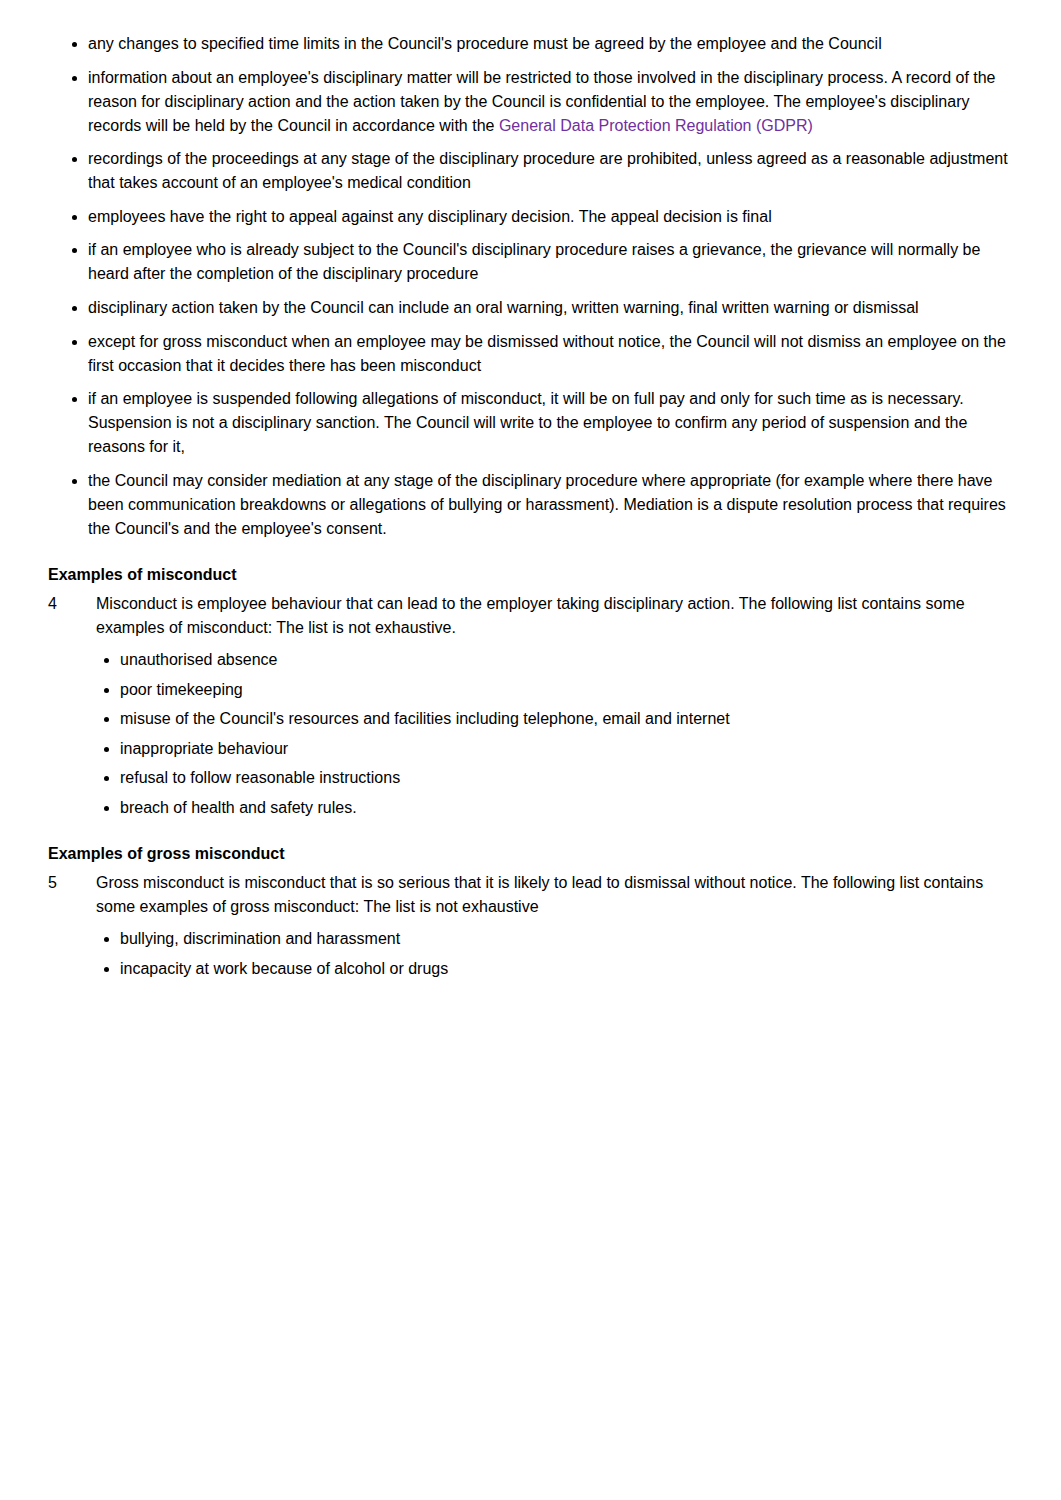any changes to specified time limits in the Council's procedure must be agreed by the employee and the Council
information about an employee's disciplinary matter will be restricted to those involved in the disciplinary process. A record of the reason for disciplinary action and the action taken by the Council is confidential to the employee. The employee's disciplinary records will be held by the Council in accordance with the General Data Protection Regulation (GDPR)
recordings of the proceedings at any stage of the disciplinary procedure are prohibited, unless agreed as a reasonable adjustment that takes account of an employee's medical condition
employees have the right to appeal against any disciplinary decision. The appeal decision is final
if an employee who is already subject to the Council's disciplinary procedure raises a grievance, the grievance will normally be heard after the completion of the disciplinary procedure
disciplinary action taken by the Council can include an oral warning, written warning, final written warning or dismissal
except for gross misconduct when an employee may be dismissed without notice, the Council will not dismiss an employee on the first occasion that it decides there has been misconduct
if an employee is suspended following allegations of misconduct, it will be on full pay and only for such time as is necessary. Suspension is not a disciplinary sanction. The Council will write to the employee to confirm any period of suspension and the reasons for it,
the Council may consider mediation at any stage of the disciplinary procedure where appropriate (for example where there have been communication breakdowns or allegations of bullying or harassment). Mediation is a dispute resolution process that requires the Council's and the employee's consent.
Examples of misconduct
4
Misconduct is employee behaviour that can lead to the employer taking disciplinary action. The following list contains some examples of misconduct: The list is not exhaustive.
unauthorised absence
poor timekeeping
misuse of the Council's resources and facilities including telephone, email and internet
inappropriate behaviour
refusal to follow reasonable instructions
breach of health and safety rules.
Examples of gross misconduct
5
Gross misconduct is misconduct that is so serious that it is likely to lead to dismissal without notice. The following list contains some examples of gross misconduct: The list is not exhaustive
bullying, discrimination and harassment
incapacity at work because of alcohol or drugs